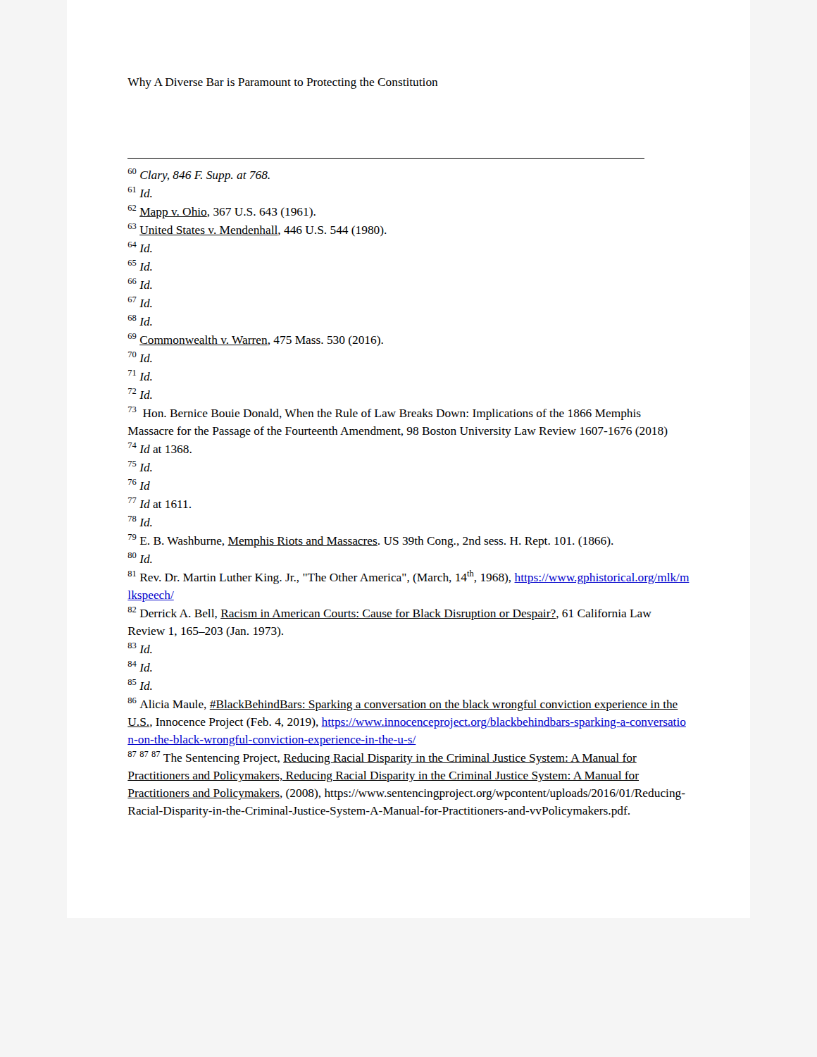Why A Diverse Bar is Paramount to Protecting the Constitution
60Clary, 846 F. Supp. at 768.
61Id.
62Mapp v. Ohio, 367 U.S. 643 (1961).
63United States v. Mendenhall, 446 U.S. 544 (1980).
64Id.
65Id.
66Id.
67Id.
68Id.
69Commonwealth v. Warren, 475 Mass. 530 (2016).
70Id.
71Id.
72Id.
73 Hon. Bernice Bouie Donald, When the Rule of Law Breaks Down: Implications of the 1866 Memphis Massacre for the Passage of the Fourteenth Amendment, 98 Boston University Law Review 1607-1676 (2018)
74Id at 1368.
75Id.
76Id
77Id at 1611.
78Id.
79E. B. Washburne, Memphis Riots and Massacres. US 39th Cong., 2nd sess. H. Rept. 101. (1866).
80Id.
81Rev. Dr. Martin Luther King. Jr., "The Other America", (March, 14th, 1968), https://www.gphistorical.org/mlk/mlkspeech/
82Derrick A. Bell, Racism in American Courts: Cause for Black Disruption or Despair?, 61 California Law Review 1, 165–203 (Jan. 1973).
83Id.
84Id.
85Id.
86Alicia Maule, #BlackBehindBars: Sparking a conversation on the black wrongful conviction experience in the U.S., Innocence Project (Feb. 4, 2019), https://www.innocenceproject.org/blackbehindbars-sparking-a-conversation-on-the-black-wrongful-conviction-experience-in-the-u-s/
878787The Sentencing Project, Reducing Racial Disparity in the Criminal Justice System: A Manual for Practitioners and Policymakers, Reducing Racial Disparity in the Criminal Justice System: A Manual for Practitioners and Policymakers, (2008), https://www.sentencingproject.org/wpcontent/uploads/2016/01/Reducing-Racial-Disparity-in-the-Criminal-Justice-System-A-Manual-for-Practitioners-and-vvPolicymakers.pdf.